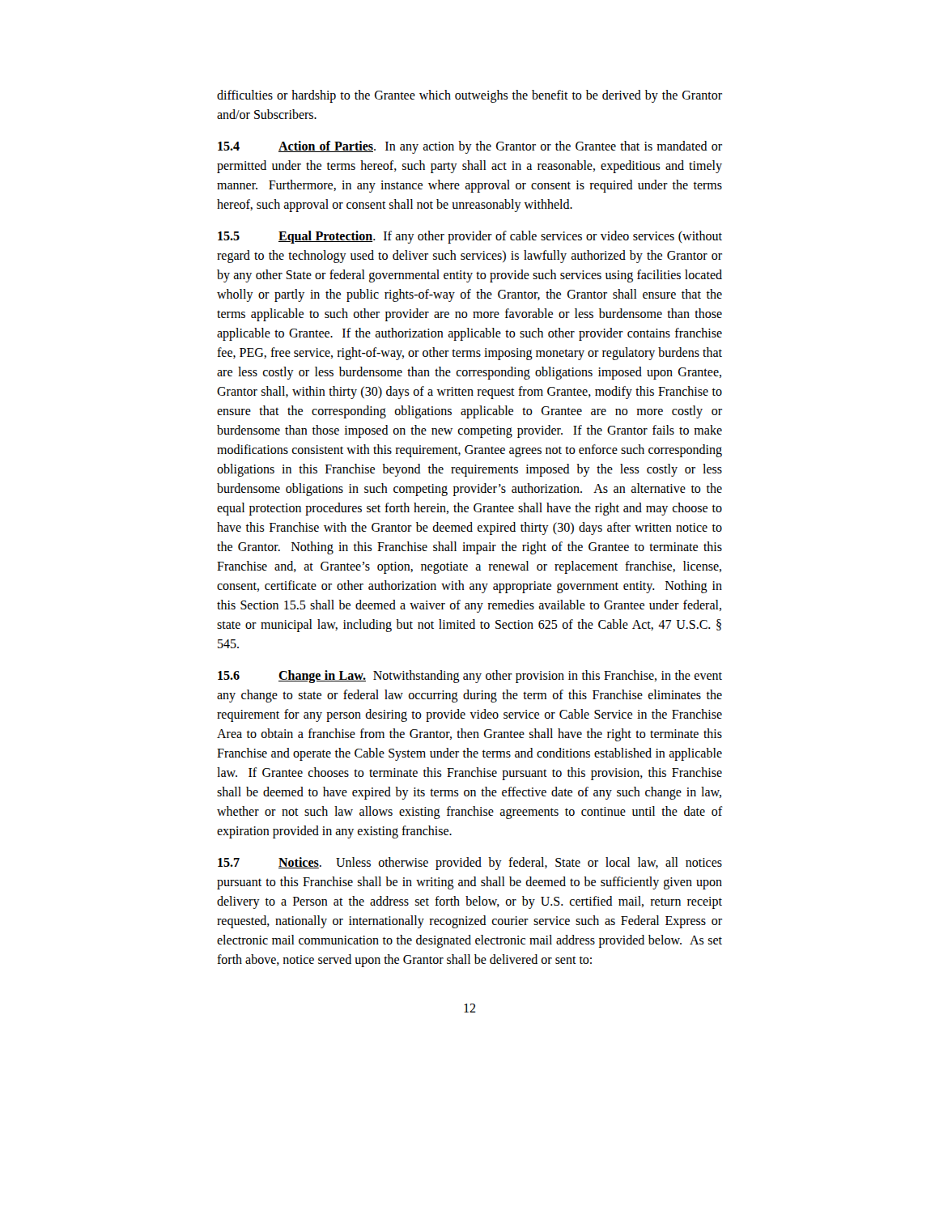difficulties or hardship to the Grantee which outweighs the benefit to be derived by the Grantor and/or Subscribers.
15.4 Action of Parties. In any action by the Grantor or the Grantee that is mandated or permitted under the terms hereof, such party shall act in a reasonable, expeditious and timely manner. Furthermore, in any instance where approval or consent is required under the terms hereof, such approval or consent shall not be unreasonably withheld.
15.5 Equal Protection. If any other provider of cable services or video services (without regard to the technology used to deliver such services) is lawfully authorized by the Grantor or by any other State or federal governmental entity to provide such services using facilities located wholly or partly in the public rights-of-way of the Grantor, the Grantor shall ensure that the terms applicable to such other provider are no more favorable or less burdensome than those applicable to Grantee. If the authorization applicable to such other provider contains franchise fee, PEG, free service, right-of-way, or other terms imposing monetary or regulatory burdens that are less costly or less burdensome than the corresponding obligations imposed upon Grantee, Grantor shall, within thirty (30) days of a written request from Grantee, modify this Franchise to ensure that the corresponding obligations applicable to Grantee are no more costly or burdensome than those imposed on the new competing provider. If the Grantor fails to make modifications consistent with this requirement, Grantee agrees not to enforce such corresponding obligations in this Franchise beyond the requirements imposed by the less costly or less burdensome obligations in such competing provider’s authorization. As an alternative to the equal protection procedures set forth herein, the Grantee shall have the right and may choose to have this Franchise with the Grantor be deemed expired thirty (30) days after written notice to the Grantor. Nothing in this Franchise shall impair the right of the Grantee to terminate this Franchise and, at Grantee’s option, negotiate a renewal or replacement franchise, license, consent, certificate or other authorization with any appropriate government entity. Nothing in this Section 15.5 shall be deemed a waiver of any remedies available to Grantee under federal, state or municipal law, including but not limited to Section 625 of the Cable Act, 47 U.S.C. § 545.
15.6 Change in Law. Notwithstanding any other provision in this Franchise, in the event any change to state or federal law occurring during the term of this Franchise eliminates the requirement for any person desiring to provide video service or Cable Service in the Franchise Area to obtain a franchise from the Grantor, then Grantee shall have the right to terminate this Franchise and operate the Cable System under the terms and conditions established in applicable law. If Grantee chooses to terminate this Franchise pursuant to this provision, this Franchise shall be deemed to have expired by its terms on the effective date of any such change in law, whether or not such law allows existing franchise agreements to continue until the date of expiration provided in any existing franchise.
15.7 Notices. Unless otherwise provided by federal, State or local law, all notices pursuant to this Franchise shall be in writing and shall be deemed to be sufficiently given upon delivery to a Person at the address set forth below, or by U.S. certified mail, return receipt requested, nationally or internationally recognized courier service such as Federal Express or electronic mail communication to the designated electronic mail address provided below. As set forth above, notice served upon the Grantor shall be delivered or sent to:
12